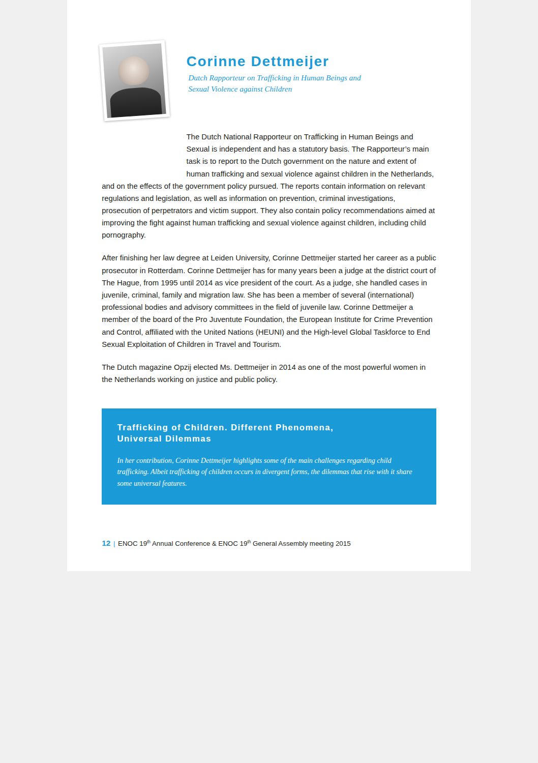Corinne Dettmeijer
Dutch Rapporteur on Trafficking in Human Beings and
Sexual Violence against Children
The Dutch National Rapporteur on Trafficking in Human Beings and Sexual is independent and has a statutory basis. The Rapporteur’s main task is to report to the Dutch government on the nature and extent of human trafficking and sexual violence against children in the Netherlands, and on the effects of the government policy pursued. The reports contain information on relevant regulations and legislation, as well as information on prevention, criminal investigations, prosecution of perpetrators and victim support. They also contain policy recommendations aimed at improving the fight against human trafficking and sexual violence against children, including child pornography.
After finishing her law degree at Leiden University, Corinne Dettmeijer started her career as a public prosecutor in Rotterdam. Corinne Dettmeijer has for many years been a judge at the district court of The Hague, from 1995 until 2014 as vice president of the court. As a judge, she handled cases in juvenile, criminal, family and migration law. She has been a member of several (international) professional bodies and advisory committees in the field of juvenile law. Corinne Dettmeijer a member of the board of the Pro Juventute Foundation, the European Institute for Crime Prevention and Control, affiliated with the United Nations (HEUNI) and the High-level Global Taskforce to End Sexual Exploitation of Children in Travel and Tourism.
The Dutch magazine Opzij elected Ms. Dettmeijer in 2014 as one of the most powerful women in the Netherlands working on justice and public policy.
Trafficking of Children. Different Phenomena,
Universal Dilemmas
In her contribution, Corinne Dettmeijer highlights some of the main challenges regarding child trafficking. Albeit trafficking of children occurs in divergent forms, the dilemmas that rise with it share some universal features.
12|ENOC 19th Annual Conference & ENOC 19th General Assembly meeting 2015